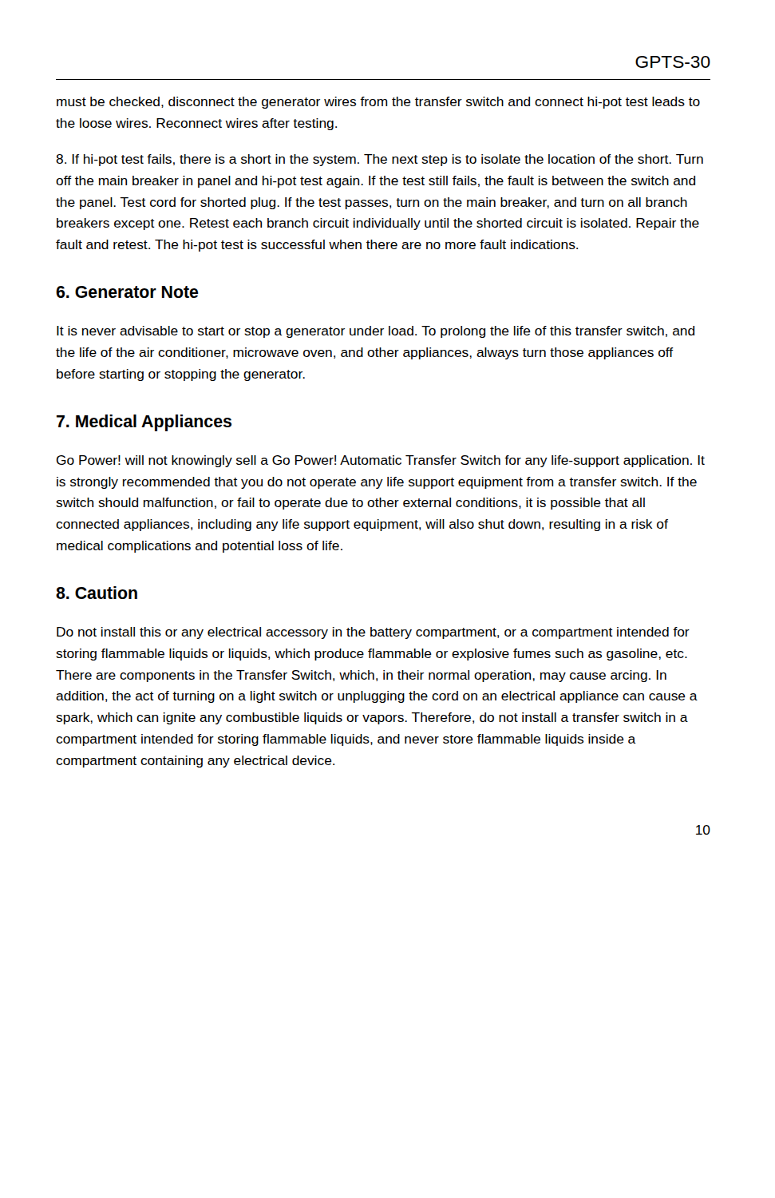GPTS-30
must be checked, disconnect the generator wires from the transfer switch and connect hi-pot test leads to the loose wires. Reconnect wires after testing.
8. If hi-pot test fails, there is a short in the system. The next step is to isolate the location of the short. Turn off the main breaker in panel and hi-pot test again. If the test still fails, the fault is between the switch and the panel. Test cord for shorted plug. If the test passes, turn on the main breaker, and turn on all branch breakers except one. Retest each branch circuit individually until the shorted circuit is isolated. Repair the fault and retest. The hi-pot test is successful when there are no more fault indications.
6. Generator Note
It is never advisable to start or stop a generator under load. To prolong the life of this transfer switch, and the life of the air conditioner, microwave oven, and other appliances, always turn those appliances off before starting or stopping the generator.
7. Medical Appliances
Go Power! will not knowingly sell a Go Power! Automatic Transfer Switch for any life-support application. It is strongly recommended that you do not operate any life support equipment from a transfer switch. If the switch should malfunction, or fail to operate due to other external conditions, it is possible that all connected appliances, including any life support equipment, will also shut down, resulting in a risk of medical complications and potential loss of life.
8. Caution
Do not install this or any electrical accessory in the battery compartment, or a compartment intended for storing flammable liquids or liquids, which produce flammable or explosive fumes such as gasoline, etc. There are components in the Transfer Switch, which, in their normal operation, may cause arcing. In addition, the act of turning on a light switch or unplugging the cord on an electrical appliance can cause a spark, which can ignite any combustible liquids or vapors. Therefore, do not install a transfer switch in a compartment intended for storing flammable liquids, and never store flammable liquids inside a compartment containing any electrical device.
10